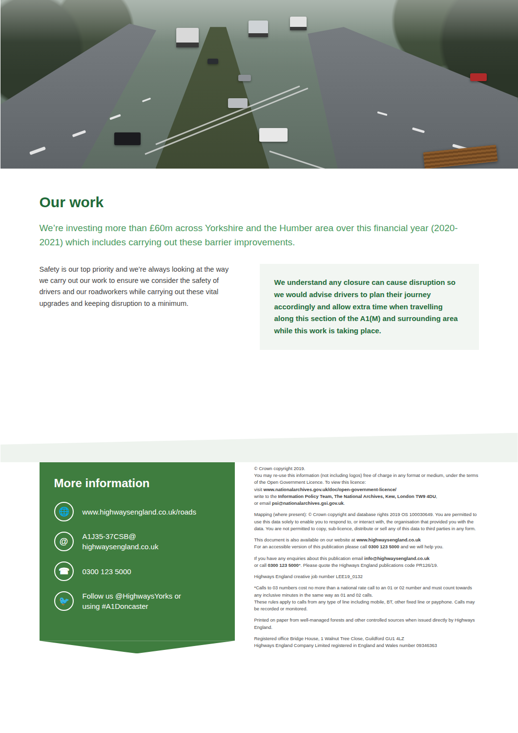Our work
We’re investing more than £60m across Yorkshire and the Humber area over this financial year (2020-2021) which includes carrying out these barrier improvements.
Safety is our top priority and we’re always looking at the way we carry out our work to ensure we consider the safety of drivers and our roadworkers while carrying out these vital upgrades and keeping disruption to a minimum.
We understand any closure can cause disruption so we would advise drivers to plan their journey accordingly and allow extra time when travelling along this section of the A1(M) and surrounding area while this work is taking place.
More information
🌐 www.highwaysengland.co.uk/roads
@ A1J35-37CSB@
highwaysengland.co.uk
☎ 0300 123 5000
🐦 Follow us @HighwaysYorks or
using #A1Doncaster
© Crown copyright 2019.
You may re-use this information (not including logos) free of charge in any format or medium, under the terms of the Open Government Licence. To view this licence:
visit www.nationalarchives.gov.uk/doc/open-government-licence/
write to the Information Policy Team, The National Archives, Kew, London TW9 4DU,
or email psi@nationalarchives.gsi.gov.uk.
Mapping (where present): © Crown copyright and database rights 2019 OS 100030649. You are permitted to use this data solely to enable you to respond to, or interact with, the organisation that provided you with the data. You are not permitted to copy, sub-licence, distribute or sell any of this data to third parties in any form.
This document is also available on our website at www.highwaysengland.co.uk
For an accessible version of this publication please call 0300 123 5000 and we will help you.
If you have any enquiries about this publication email info@highwaysengland.co.uk
or call 0300 123 5000*. Please quote the Highways England publications code PR126/19.
Highways England creative job number LEE19_0132
*Calls to 03 numbers cost no more than a national rate call to an 01 or 02 number and must count towards any inclusive minutes in the same way as 01 and 02 calls.
These rules apply to calls from any type of line including mobile, BT, other fixed line or payphone. Calls may be recorded or monitored.
Printed on paper from well-managed forests and other controlled sources when issued directly by Highways England.
Registered office Bridge House, 1 Walnut Tree Close, Guildford GU1 4LZ
Highways England Company Limited registered in England and Wales number 09346363